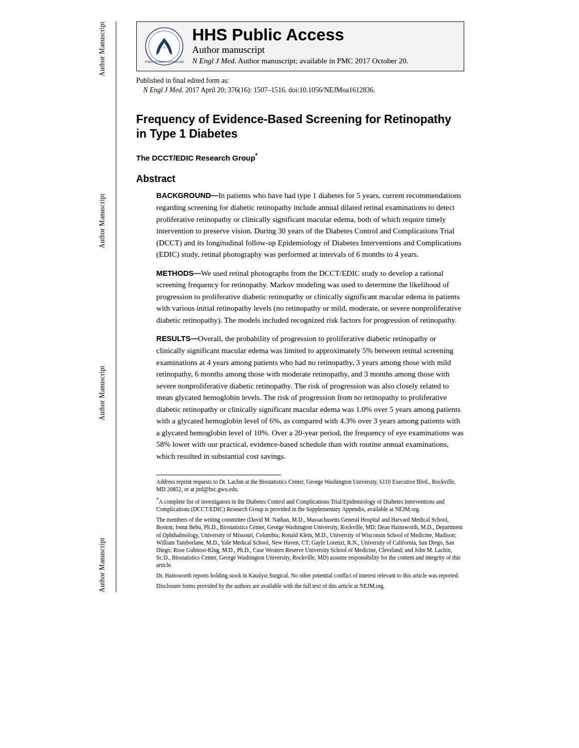Author Manuscript Author Manuscript Author Manuscript Author Manuscript
DEPARTMENT OF HEALTH & HUMAN SERVICES
HHS Public Access
Author manuscript
N Engl J Med. Author manuscript; available in PMC 2017 October 20.
Published in final edited form as:
N Engl J Med. 2017 April 20; 376(16): 1507–1516. doi:10.1056/NEJMoa1612836.
Frequency of Evidence-Based Screening for Retinopathy in Type 1 Diabetes
The DCCT/EDIC Research Group*
Abstract
BACKGROUND—In patients who have had type 1 diabetes for 5 years, current recommendations regarding screening for diabetic retinopathy include annual dilated retinal examinations to detect proliferative retinopathy or clinically significant macular edema, both of which require timely intervention to preserve vision. During 30 years of the Diabetes Control and Complications Trial (DCCT) and its longitudinal follow-up Epidemiology of Diabetes Interventions and Complications (EDIC) study, retinal photography was performed at intervals of 6 months to 4 years.
METHODS—We used retinal photographs from the DCCT/EDIC study to develop a rational screening frequency for retinopathy. Markov modeling was used to determine the likelihood of progression to proliferative diabetic retinopathy or clinically significant macular edema in patients with various initial retinopathy levels (no retinopathy or mild, moderate, or severe nonproliferative diabetic retinopathy). The models included recognized risk factors for progression of retinopathy.
RESULTS—Overall, the probability of progression to proliferative diabetic retinopathy or clinically significant macular edema was limited to approximately 5% between retinal screening examinations at 4 years among patients who had no retinopathy, 3 years among those with mild retinopathy, 6 months among those with moderate retinopathy, and 3 months among those with severe nonproliferative diabetic retinopathy. The risk of progression was also closely related to mean glycated hemoglobin levels. The risk of progression from no retinopathy to proliferative diabetic retinopathy or clinically significant macular edema was 1.0% over 5 years among patients with a glycated hemoglobin level of 6%, as compared with 4.3% over 3 years among patients with a glycated hemoglobin level of 10%. Over a 20-year period, the frequency of eye examinations was 58% lower with our practical, evidence-based schedule than with routine annual examinations, which resulted in substantial cost savings.
Address reprint requests to Dr. Lachin at the Biostatistics Center, George Washington University, 6110 Executive Blvd., Rockville, MD 20852, or at jml@bsc.gwu.edu.
*A complete list of investigators in the Diabetes Control and Complications Trial/Epidemiology of Diabetes Interventions and Complications (DCCT/EDIC) Research Group is provided in the Supplementary Appendix, available at NEJM.org.
The members of the writing committee (David M. Nathan, M.D., Massachusetts General Hospital and Harvard Medical School, Boston; Ionut Bebu, Ph.D., Biostatistics Center, George Washington University, Rockville, MD; Dean Hainsworth, M.D., Department of Ophthalmology, University of Missouri, Columbia; Ronald Klein, M.D., University of Wisconsin School of Medicine, Madison; William Tamborlane, M.D., Yale Medical School, New Haven, CT; Gayle Lorenzi, R.N., University of California, San Diego, San Diego; Rose Gubitosi-Klug, M.D., Ph.D., Case Western Reserve University School of Medicine, Cleveland; and John M. Lachin, Sc.D., Biostatistics Center, George Washington University, Rockville, MD) assume responsibility for the content and integrity of this article.
Dr. Hainsworth reports holding stock in Katalyst Surgical. No other potential conflict of interest relevant to this article was reported.
Disclosure forms provided by the authors are available with the full text of this article at NEJM.org.